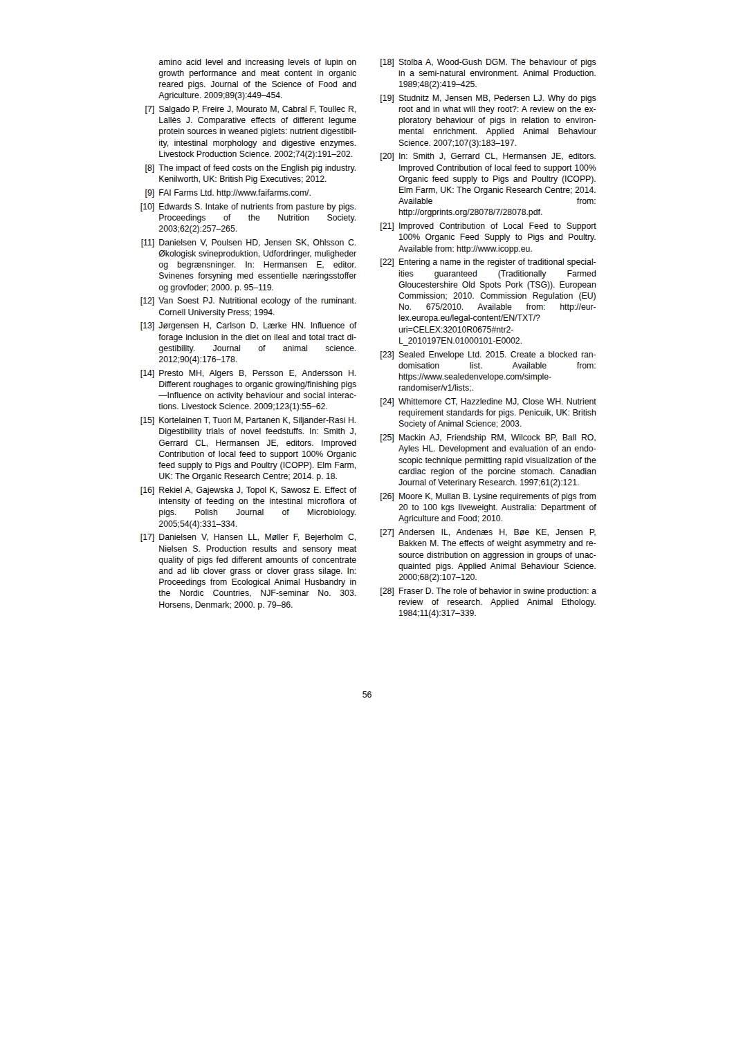amino acid level and increasing levels of lupin on growth performance and meat content in organic reared pigs. Journal of the Science of Food and Agriculture. 2009;89(3):449–454.
[7] Salgado P, Freire J, Mourato M, Cabral F, Toullec R, Lallès J. Comparative effects of different legume protein sources in weaned piglets: nutrient digestibility, intestinal morphology and digestive enzymes. Livestock Production Science. 2002;74(2):191–202.
[8] The impact of feed costs on the English pig industry. Kenilworth, UK: British Pig Executives; 2012.
[9] FAI Farms Ltd. http://www.faifarms.com/.
[10] Edwards S. Intake of nutrients from pasture by pigs. Proceedings of the Nutrition Society. 2003;62(2):257–265.
[11] Danielsen V, Poulsen HD, Jensen SK, Ohlsson C. Økologisk svineproduktion, Udfordringer, muligheder og begrænsninger. In: Hermansen E, editor. Svinenes forsyning med essentielle næringsstoffer og grovfoder; 2000. p. 95–119.
[12] Van Soest PJ. Nutritional ecology of the ruminant. Cornell University Press; 1994.
[13] Jørgensen H, Carlson D, Lærke HN. Influence of forage inclusion in the diet on ileal and total tract digestibility. Journal of animal science. 2012;90(4):176–178.
[14] Presto MH, Algers B, Persson E, Andersson H. Different roughages to organic growing/finishing pigs—Influence on activity behaviour and social interactions. Livestock Science. 2009;123(1):55–62.
[15] Kortelainen T, Tuori M, Partanen K, Siljander-Rasi H. Digestibility trials of novel feedstuffs. In: Smith J, Gerrard CL, Hermansen JE, editors. Improved Contribution of local feed to support 100% Organic feed supply to Pigs and Poultry (ICOPP). Elm Farm, UK: The Organic Research Centre; 2014. p. 18.
[16] Rekiel A, Gajewska J, Topol K, Sawosz E. Effect of intensity of feeding on the intestinal microflora of pigs. Polish Journal of Microbiology. 2005;54(4):331–334.
[17] Danielsen V, Hansen LL, Møller F, Bejerholm C, Nielsen S. Production results and sensory meat quality of pigs fed different amounts of concentrate and ad lib clover grass or clover grass silage. In: Proceedings from Ecological Animal Husbandry in the Nordic Countries, NJF-seminar No. 303. Horsens, Denmark; 2000. p. 79–86.
[18] Stolba A, Wood-Gush DGM. The behaviour of pigs in a semi-natural environment. Animal Production. 1989;48(2):419–425.
[19] Studnitz M, Jensen MB, Pedersen LJ. Why do pigs root and in what will they root?: A review on the exploratory behaviour of pigs in relation to environmental enrichment. Applied Animal Behaviour Science. 2007;107(3):183–197.
[20] In: Smith J, Gerrard CL, Hermansen JE, editors. Improved Contribution of local feed to support 100% Organic feed supply to Pigs and Poultry (ICOPP). Elm Farm, UK: The Organic Research Centre; 2014. Available from: http://orgprints.org/28078/7/28078.pdf.
[21] Improved Contribution of Local Feed to Support 100% Organic Feed Supply to Pigs and Poultry. Available from: http://www.icopp.eu.
[22] Entering a name in the register of traditional specialities guaranteed (Traditionally Farmed Gloucestershire Old Spots Pork (TSG)). European Commission; 2010. Commission Regulation (EU) No. 675/2010. Available from: http://eur-lex.europa.eu/legal-content/EN/TXT/?uri=CELEX:32010R0675#ntr2-L_2010197EN.01000101-E0002.
[23] Sealed Envelope Ltd. 2015. Create a blocked randomisation list. Available from: https://www.sealedenvelope.com/simple-randomiser/v1/lists;.
[24] Whittemore CT, Hazzledine MJ, Close WH. Nutrient requirement standards for pigs. Penicuik, UK: British Society of Animal Science; 2003.
[25] Mackin AJ, Friendship RM, Wilcock BP, Ball RO, Ayles HL. Development and evaluation of an endoscopic technique permitting rapid visualization of the cardiac region of the porcine stomach. Canadian Journal of Veterinary Research. 1997;61(2):121.
[26] Moore K, Mullan B. Lysine requirements of pigs from 20 to 100 kgs liveweight. Australia: Department of Agriculture and Food; 2010.
[27] Andersen IL, Andenæs H, Bøe KE, Jensen P, Bakken M. The effects of weight asymmetry and resource distribution on aggression in groups of unacquainted pigs. Applied Animal Behaviour Science. 2000;68(2):107–120.
[28] Fraser D. The role of behavior in swine production: a review of research. Applied Animal Ethology. 1984;11(4):317–339.
56